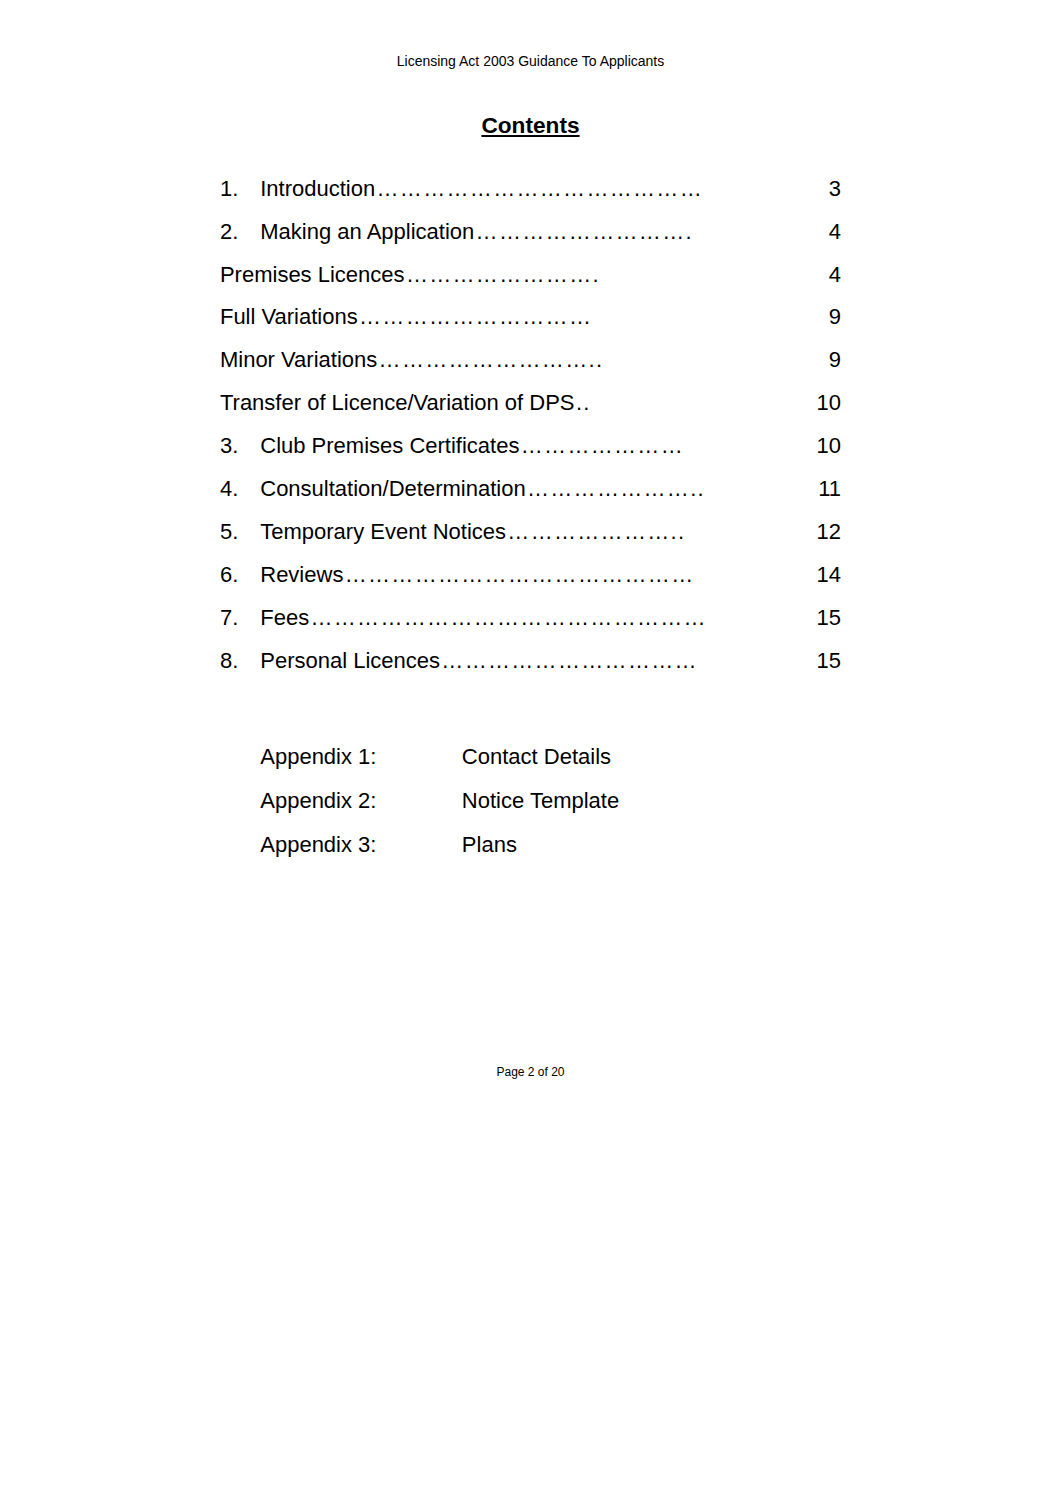Licensing Act 2003 Guidance To Applicants
Contents
1. Introduction …………………………………… 3
2. Making an Application ………………………. 4
Premises Licences ……………………. 4
Full Variations ………………………… 9
Minor Variations ……………………….. 9
Transfer of Licence/Variation of DPS .. 10
3. Club Premises Certificates ………………… 10
4. Consultation/Determination ………………….. 11
5. Temporary Event Notices ………………….. 12
6. Reviews ……………………………………… 14
7. Fees …………………………………………… 15
8. Personal Licences …………………………… 15
Appendix 1: Contact Details
Appendix 2: Notice Template
Appendix 3: Plans
Page 2 of 20